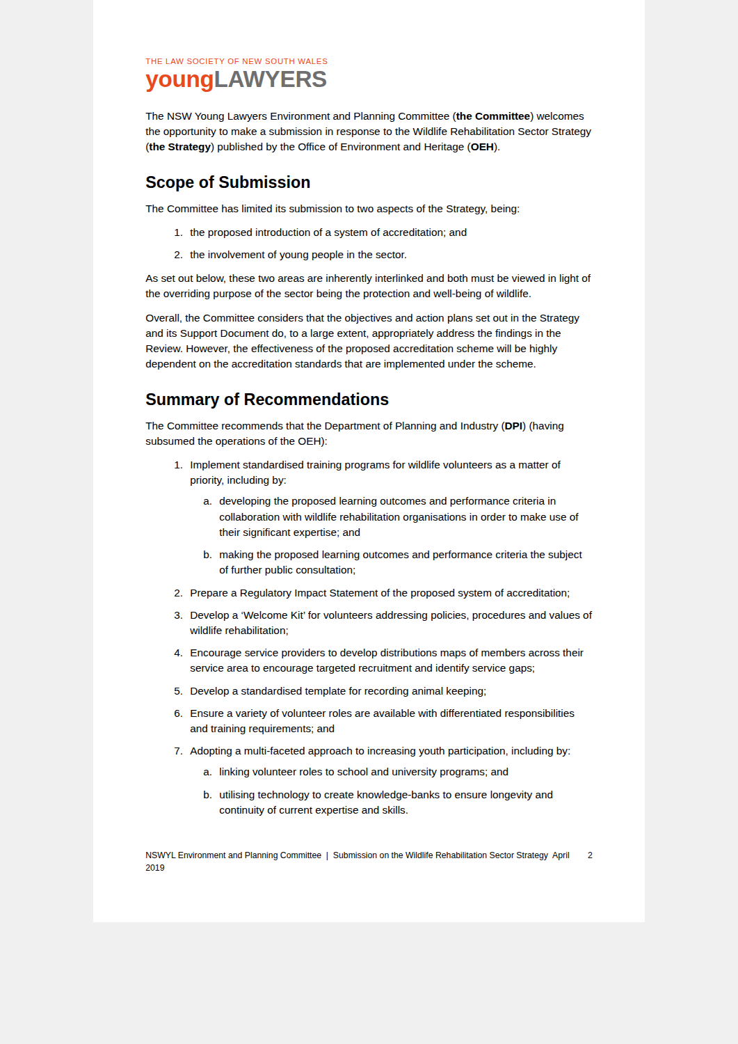The Law Society of New South Wales
young LAWYERS
The NSW Young Lawyers Environment and Planning Committee (the Committee) welcomes the opportunity to make a submission in response to the Wildlife Rehabilitation Sector Strategy (the Strategy) published by the Office of Environment and Heritage (OEH).
Scope of Submission
The Committee has limited its submission to two aspects of the Strategy, being:
the proposed introduction of a system of accreditation; and
the involvement of young people in the sector.
As set out below, these two areas are inherently interlinked and both must be viewed in light of the overriding purpose of the sector being the protection and well-being of wildlife.
Overall, the Committee considers that the objectives and action plans set out in the Strategy and its Support Document do, to a large extent, appropriately address the findings in the Review. However, the effectiveness of the proposed accreditation scheme will be highly dependent on the accreditation standards that are implemented under the scheme.
Summary of Recommendations
The Committee recommends that the Department of Planning and Industry (DPI) (having subsumed the operations of the OEH):
Implement standardised training programs for wildlife volunteers as a matter of priority, including by:
developing the proposed learning outcomes and performance criteria in collaboration with wildlife rehabilitation organisations in order to make use of their significant expertise; and
making the proposed learning outcomes and performance criteria the subject of further public consultation;
Prepare a Regulatory Impact Statement of the proposed system of accreditation;
Develop a ‘Welcome Kit’ for volunteers addressing policies, procedures and values of wildlife rehabilitation;
Encourage service providers to develop distributions maps of members across their service area to encourage targeted recruitment and identify service gaps;
Develop a standardised template for recording animal keeping;
Ensure a variety of volunteer roles are available with differentiated responsibilities and training requirements; and
Adopting a multi-faceted approach to increasing youth participation, including by:
linking volunteer roles to school and university programs; and
utilising technology to create knowledge-banks to ensure longevity and continuity of current expertise and skills.
NSWYL Environment and Planning Committee | Submission on the Wildlife Rehabilitation Sector Strategy April 2019
2